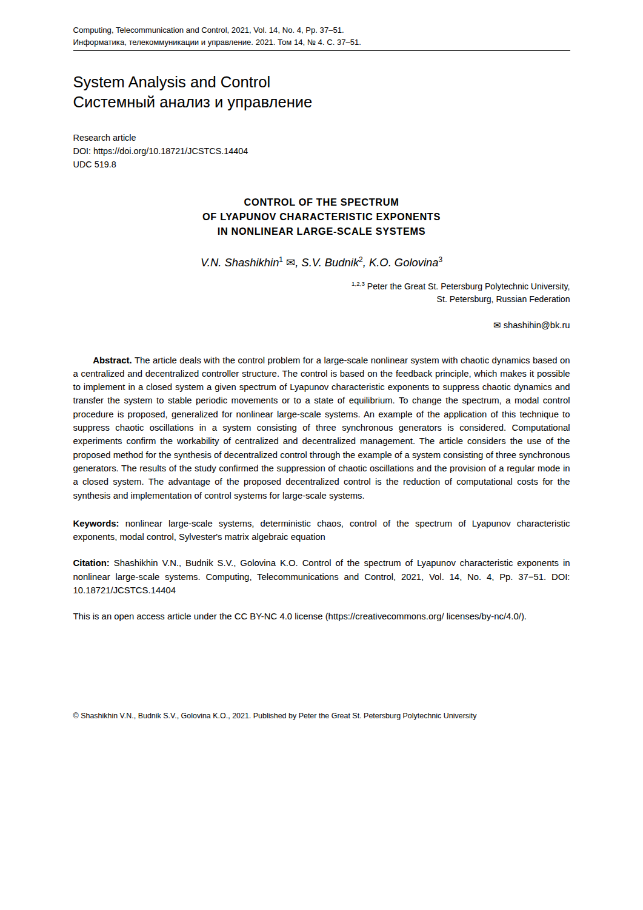Computing, Telecommunication and Control, 2021, Vol. 14, No. 4, Pp. 37–51.
Информатика, телекоммуникации и управление. 2021. Том 14, № 4. С. 37–51.
System Analysis and Control
Системный анализ и управление
Research article
DOI: https://doi.org/10.18721/JCSTCS.14404
UDC 519.8
Control of the spectrum
of Lyapunov characteristic exponents
in nonlinear large-scale systems
V.N. Shashikhin1 ✉, S.V. Budnik2, K.O. Golovina3
1,2,3 Peter the Great St. Petersburg Polytechnic University,
St. Petersburg, Russian Federation
✉ shashihin@bk.ru
Abstract. The article deals with the control problem for a large-scale nonlinear system with chaotic dynamics based on a centralized and decentralized controller structure. The control is based on the feedback principle, which makes it possible to implement in a closed system a given spectrum of Lyapunov characteristic exponents to suppress chaotic dynamics and transfer the system to stable periodic movements or to a state of equilibrium. To change the spectrum, a modal control procedure is proposed, generalized for nonlinear large-scale systems. An example of the application of this technique to suppress chaotic oscillations in a system consisting of three synchronous generators is considered. Computational experiments confirm the workability of centralized and decentralized management. The article considers the use of the proposed method for the synthesis of decentralized control through the example of a system consisting of three synchronous generators. The results of the study confirmed the suppression of chaotic oscillations and the provision of a regular mode in a closed system. The advantage of the proposed decentralized control is the reduction of computational costs for the synthesis and implementation of control systems for large-scale systems.
Keywords: nonlinear large-scale systems, deterministic chaos, control of the spectrum of Lyapunov characteristic exponents, modal control, Sylvester's matrix algebraic equation
Citation: Shashikhin V.N., Budnik S.V., Golovina K.O. Control of the spectrum of Lyapunov characteristic exponents in nonlinear large-scale systems. Computing, Telecommunications and Control, 2021, Vol. 14, No. 4, Pp. 37−51. DOI: 10.18721/JCSTCS.14404
This is an open access article under the CC BY-NC 4.0 license (https://creativecommons.org/ licenses/by-nc/4.0/).
© Shashikhin V.N., Budnik S.V., Golovina K.O., 2021. Published by Peter the Great St. Petersburg Polytechnic University